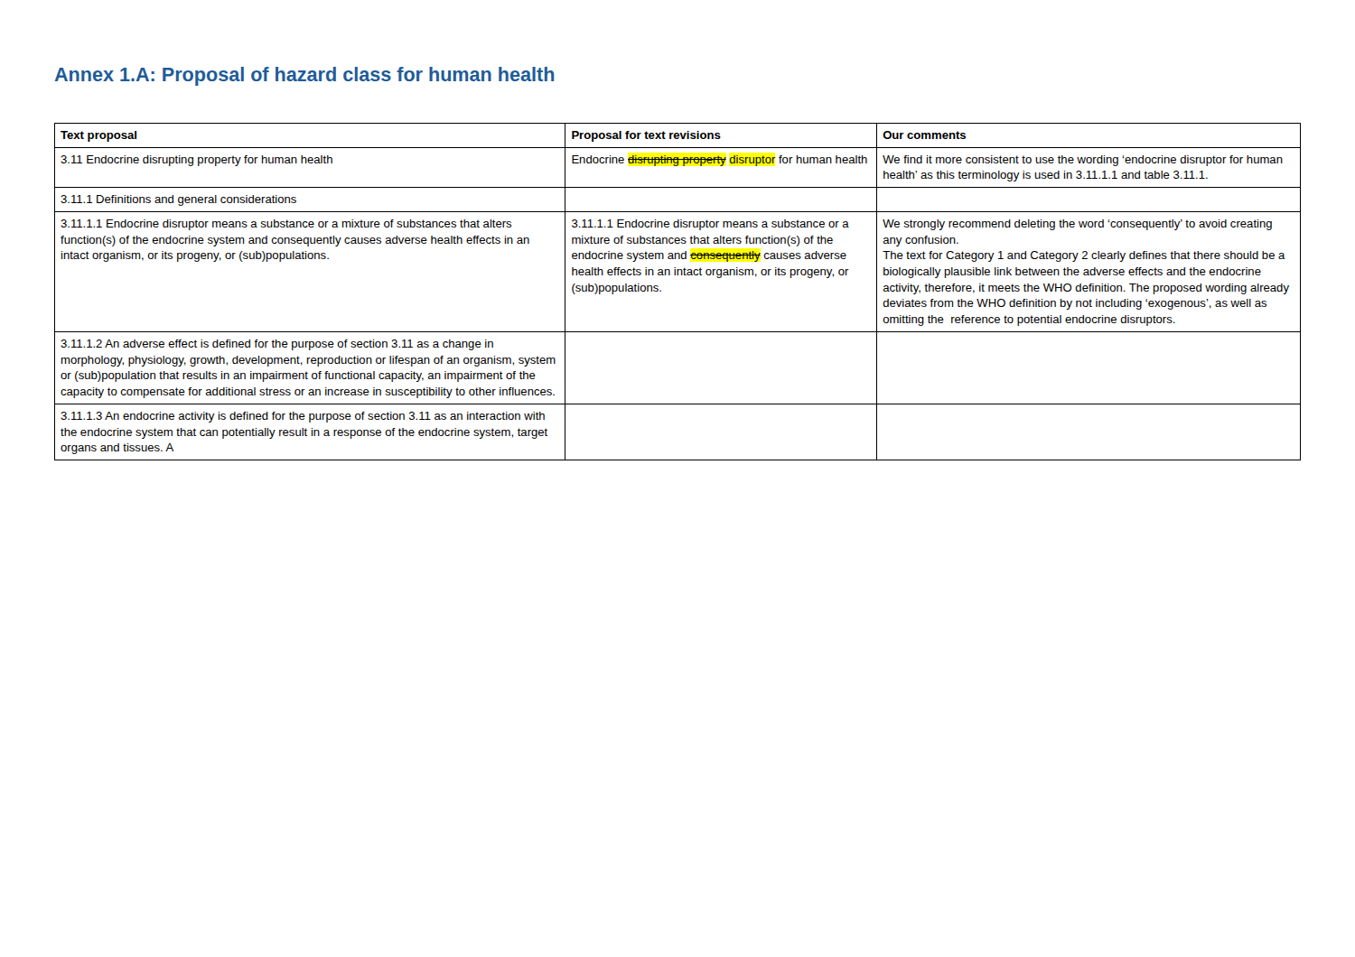Annex 1.A: Proposal of hazard class for human health
| Text proposal | Proposal for text revisions | Our comments |
| --- | --- | --- |
| 3.11 Endocrine disrupting property for human health | Endocrine disrupting property disruptor for human health | We find it more consistent to use the wording ‘endocrine disruptor for human health’ as this terminology is used in 3.11.1.1 and table 3.11.1. |
| 3.11.1 Definitions and general considerations | | |
| 3.11.1.1 Endocrine disruptor means a substance or a mixture of substances that alters function(s) of the endocrine system and consequently causes adverse health effects in an intact organism, or its progeny, or (sub)populations. | 3.11.1.1 Endocrine disruptor means a substance or a mixture of substances that alters function(s) of the endocrine system and consequently causes adverse health effects in an intact organism, or its progeny, or (sub)populations. | We strongly recommend deleting the word ‘consequently’ to avoid creating any confusion. The text for Category 1 and Category 2 clearly defines that there should be a biologically plausible link between the adverse effects and the endocrine activity, therefore, it meets the WHO definition. The proposed wording already deviates from the WHO definition by not including ‘exogenous’, as well as omitting the reference to potential endocrine disruptors. |
| 3.11.1.2 An adverse effect is defined for the purpose of section 3.11 as a change in morphology, physiology, growth, development, reproduction or lifespan of an organism, system or (sub)population that results in an impairment of functional capacity, an impairment of the capacity to compensate for additional stress or an increase in susceptibility to other influences. | | |
| 3.11.1.3 An endocrine activity is defined for the purpose of section 3.11 as an interaction with the endocrine system that can potentially result in a response of the endocrine system, target organs and tissues. A | | |